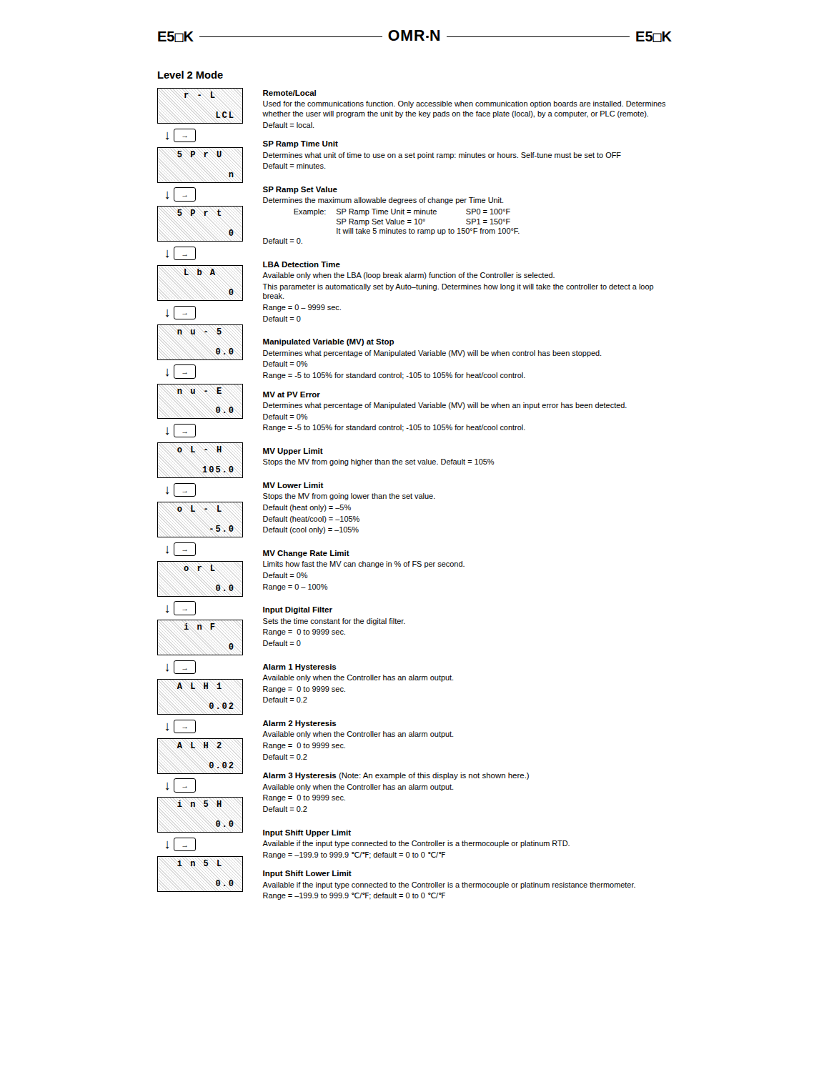E5□K OMR N E5□K
Level 2 Mode
r - L
LCL
↓←
5 P r U
n
↓←
5 P r t
0
↓←
L b A
0
↓←
n u - 5
0.0
↓←
n u - E
0.0
↓←
o L - H
105.0
↓←
o L - L
-5.0
↓←
o r L
0.0
↓←
i n F
0
↓←
A L H 1
0.02
↓←
A L H 2
0.02
↓←
i n 5 H
0.0
↓←
i n 5 L
0.0
Remote/Local
Used for the communications function. Only accessible when communication option boards are installed. Determines whether the user will program the unit by the key pads on the face plate (local), by a computer, or PLC (remote).
Default = local.
SP Ramp Time Unit
Determines what unit of time to use on a set point ramp: minutes or hours. Self-tune must be set to OFF
Default = minutes.
SP Ramp Set Value
Determines the maximum allowable degrees of change per Time Unit.
| Example: | SP Ramp Time Unit = minute | SP0 = 100°F |
| | SP Ramp Set Value = 10° | SP1 = 150°F |
| | It will take 5 minutes to ramp up to 150°F from 100°F. |
Default = 0.
LBA Detection Time
Available only when the LBA (loop break alarm) function of the Controller is selected.
This parameter is automatically set by Auto–tuning. Determines how long it will take the controller to detect a loop break.
Range = 0 – 9999 sec.
Default = 0
Manipulated Variable (MV) at Stop
Determines what percentage of Manipulated Variable (MV) will be when control has been stopped.
Default = 0%
Range = -5 to 105% for standard control; -105 to 105% for heat/cool control.
MV at PV Error
Determines what percentage of Manipulated Variable (MV) will be when an input error has been detected.
Default = 0%
Range = -5 to 105% for standard control; -105 to 105% for heat/cool control.
MV Upper Limit
Stops the MV from going higher than the set value. Default = 105%
MV Lower Limit
Stops the MV from going lower than the set value.
Default (heat only) = –5%
Default (heat/cool) = –105%
Default (cool only) = –105%
MV Change Rate Limit
Limits how fast the MV can change in % of FS per second.
Default = 0%
Range = 0 – 100%
Input Digital Filter
Sets the time constant for the digital filter.
Range = 0 to 9999 sec.
Default = 0
Alarm 1 Hysteresis
Available only when the Controller has an alarm output.
Range = 0 to 9999 sec.
Default = 0.2
Alarm 2 Hysteresis
Available only when the Controller has an alarm output.
Range = 0 to 9999 sec.
Default = 0.2
Alarm 3 Hysteresis (Note: An example of this display is not shown here.)
Available only when the Controller has an alarm output.
Range = 0 to 9999 sec.
Default = 0.2
Input Shift Upper Limit
Available if the input type connected to the Controller is a thermocouple or platinum RTD.
Range = –199.9 to 999.9 ℃/℉; default = 0 to 0 ℃/℉
Input Shift Lower Limit
Available if the input type connected to the Controller is a thermocouple or platinum resistance thermometer.
Range = –199.9 to 999.9 ℃/℉; default = 0 to 0 ℃/℉